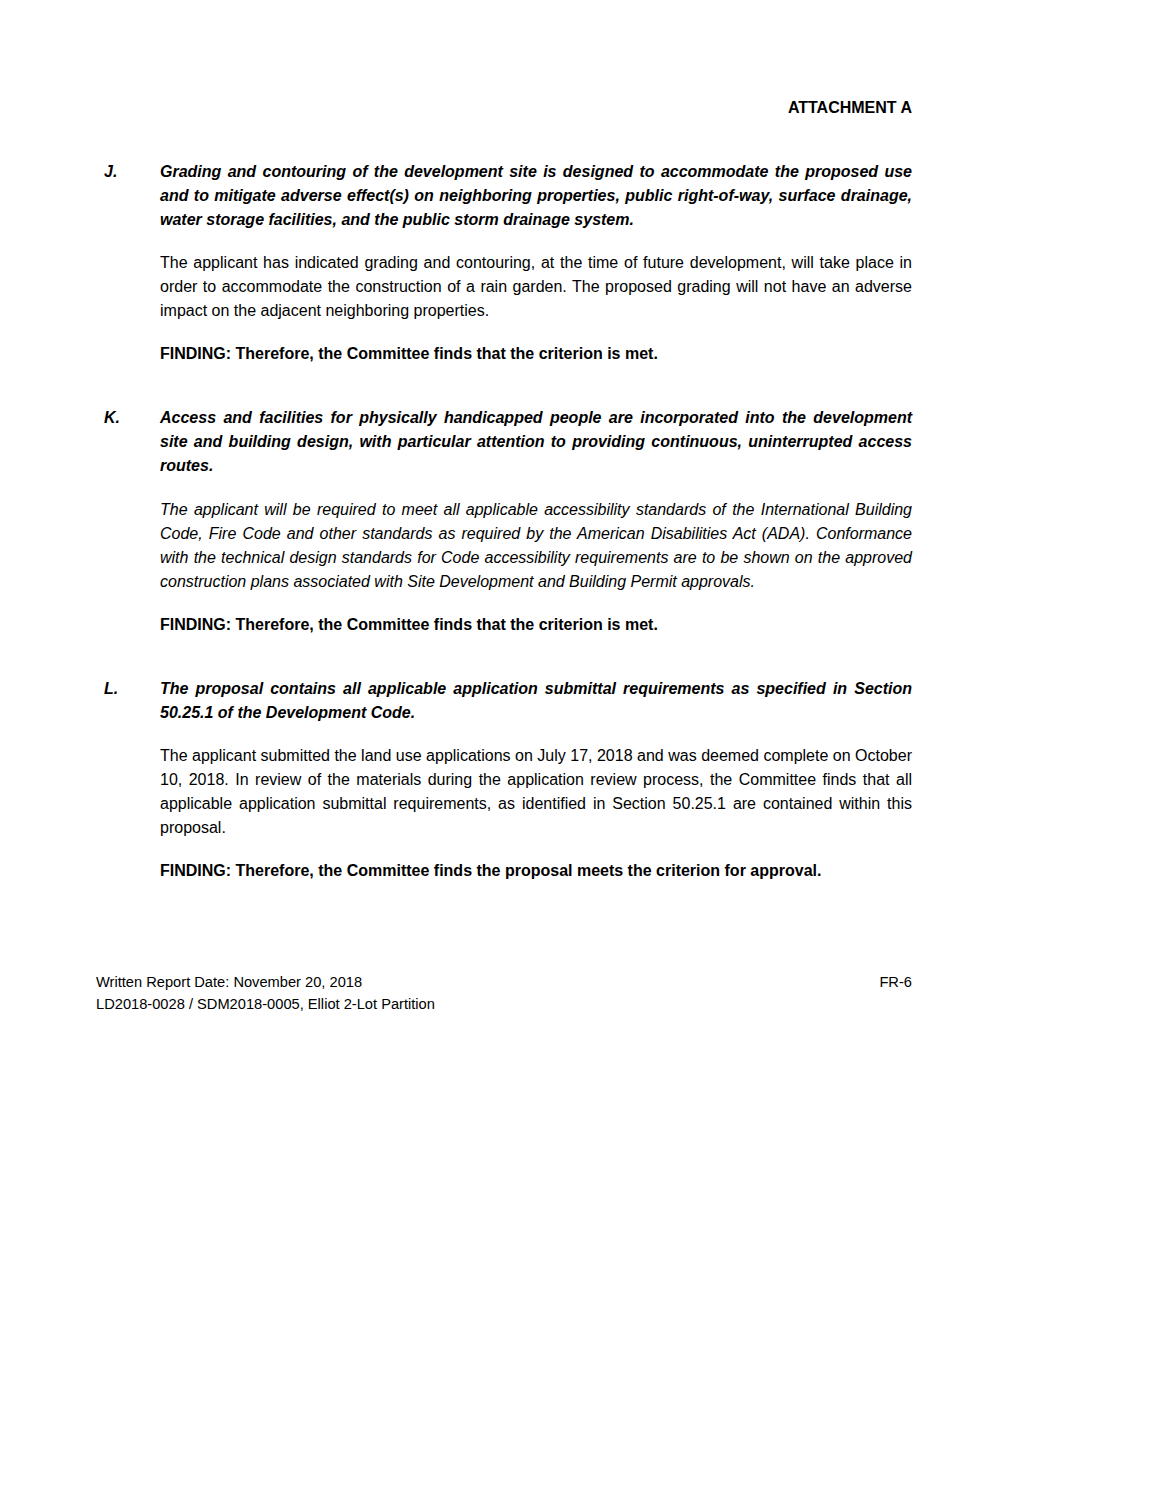ATTACHMENT A
J.
Grading and contouring of the development site is designed to accommodate the proposed use and to mitigate adverse effect(s) on neighboring properties, public right-of-way, surface drainage, water storage facilities, and the public storm drainage system.
The applicant has indicated grading and contouring, at the time of future development, will take place in order to accommodate the construction of a rain garden. The proposed grading will not have an adverse impact on the adjacent neighboring properties.
FINDING: Therefore, the Committee finds that the criterion is met.
K.
Access and facilities for physically handicapped people are incorporated into the development site and building design, with particular attention to providing continuous, uninterrupted access routes.
The applicant will be required to meet all applicable accessibility standards of the International Building Code, Fire Code and other standards as required by the American Disabilities Act (ADA). Conformance with the technical design standards for Code accessibility requirements are to be shown on the approved construction plans associated with Site Development and Building Permit approvals.
FINDING: Therefore, the Committee finds that the criterion is met.
L.
The proposal contains all applicable application submittal requirements as specified in Section 50.25.1 of the Development Code.
The applicant submitted the land use applications on July 17, 2018 and was deemed complete on October 10, 2018. In review of the materials during the application review process, the Committee finds that all applicable application submittal requirements, as identified in Section 50.25.1 are contained within this proposal.
FINDING: Therefore, the Committee finds the proposal meets the criterion for approval.
Written Report Date: November 20, 2018
LD2018-0028 / SDM2018-0005, Elliot 2-Lot Partition
FR-6